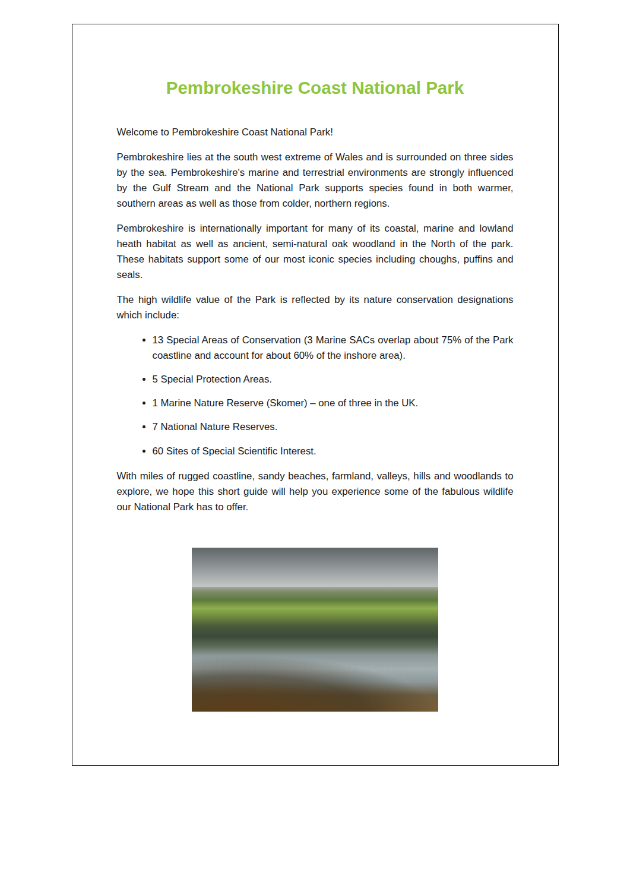Pembrokeshire Coast National Park
Welcome to Pembrokeshire Coast National Park!
Pembrokeshire lies at the south west extreme of Wales and is surrounded on three sides by the sea. Pembrokeshire's marine and terrestrial environments are strongly influenced by the Gulf Stream and the National Park supports species found in both warmer, southern areas as well as those from colder, northern regions.
Pembrokeshire is internationally important for many of its coastal, marine and lowland heath habitat as well as ancient, semi-natural oak woodland in the North of the park. These habitats support some of our most iconic species including choughs, puffins and seals.
The high wildlife value of the Park is reflected by its nature conservation designations which include:
13 Special Areas of Conservation (3 Marine SACs overlap about 75% of the Park coastline and account for about 60% of the inshore area).
5 Special Protection Areas.
1 Marine Nature Reserve (Skomer) – one of three in the UK.
7 National Nature Reserves.
60 Sites of Special Scientific Interest.
With miles of rugged coastline, sandy beaches, farmland, valleys, hills and woodlands to explore, we hope this short guide will help you experience some of the fabulous wildlife our National Park has to offer.